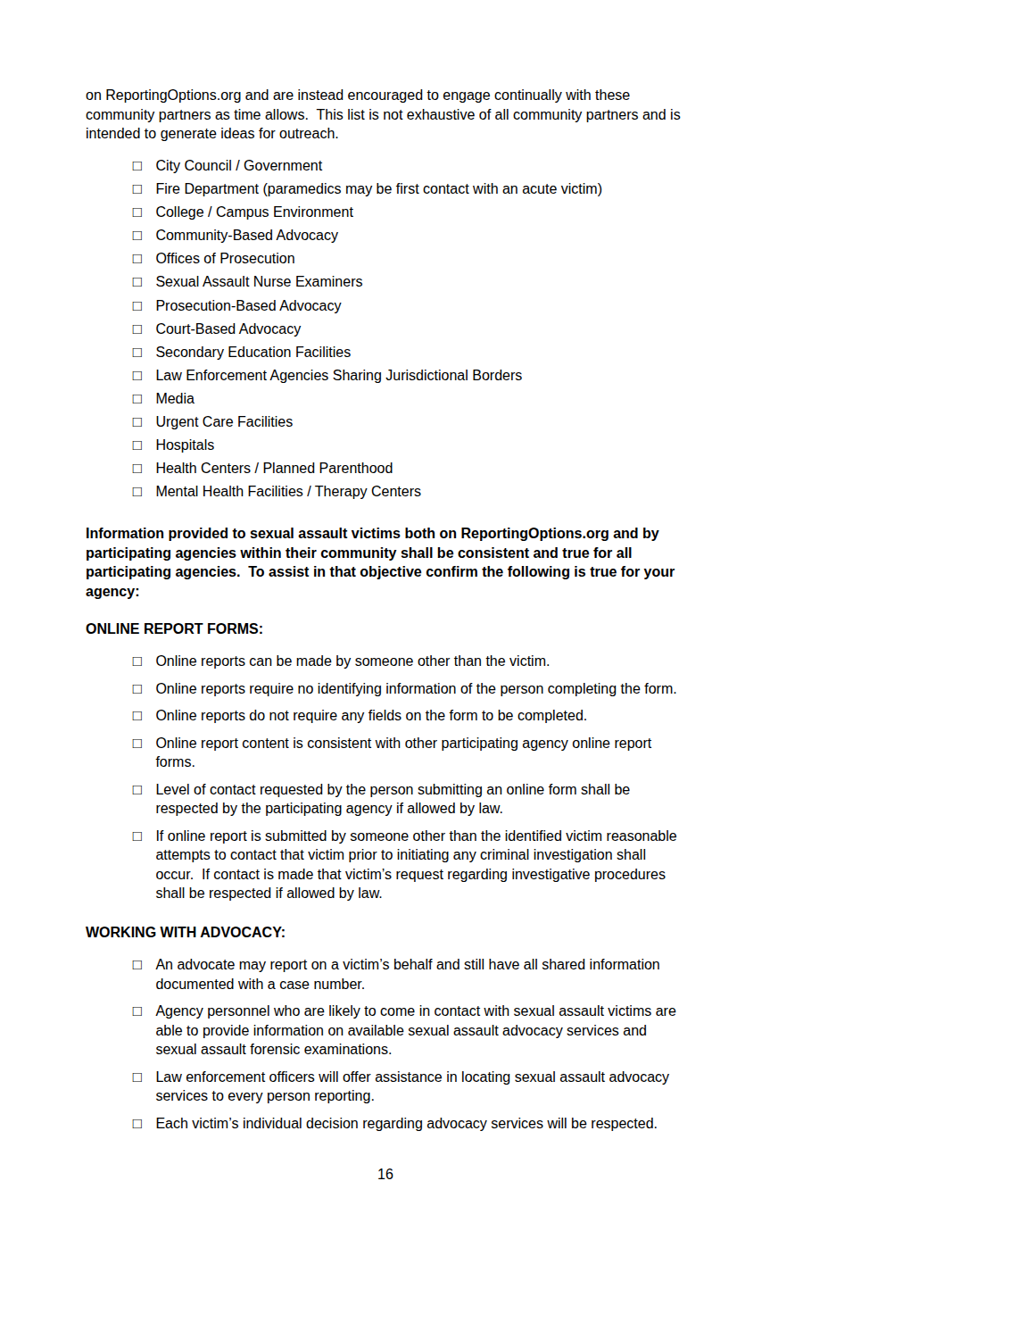on ReportingOptions.org and are instead encouraged to engage continually with these community partners as time allows. This list is not exhaustive of all community partners and is intended to generate ideas for outreach.
City Council / Government
Fire Department (paramedics may be first contact with an acute victim)
College / Campus Environment
Community-Based Advocacy
Offices of Prosecution
Sexual Assault Nurse Examiners
Prosecution-Based Advocacy
Court-Based Advocacy
Secondary Education Facilities
Law Enforcement Agencies Sharing Jurisdictional Borders
Media
Urgent Care Facilities
Hospitals
Health Centers / Planned Parenthood
Mental Health Facilities / Therapy Centers
Information provided to sexual assault victims both on ReportingOptions.org and by participating agencies within their community shall be consistent and true for all participating agencies. To assist in that objective confirm the following is true for your agency:
ONLINE REPORT FORMS:
Online reports can be made by someone other than the victim.
Online reports require no identifying information of the person completing the form.
Online reports do not require any fields on the form to be completed.
Online report content is consistent with other participating agency online report forms.
Level of contact requested by the person submitting an online form shall be respected by the participating agency if allowed by law.
If online report is submitted by someone other than the identified victim reasonable attempts to contact that victim prior to initiating any criminal investigation shall occur. If contact is made that victim’s request regarding investigative procedures shall be respected if allowed by law.
WORKING WITH ADVOCACY:
An advocate may report on a victim’s behalf and still have all shared information documented with a case number.
Agency personnel who are likely to come in contact with sexual assault victims are able to provide information on available sexual assault advocacy services and sexual assault forensic examinations.
Law enforcement officers will offer assistance in locating sexual assault advocacy services to every person reporting.
Each victim’s individual decision regarding advocacy services will be respected.
16